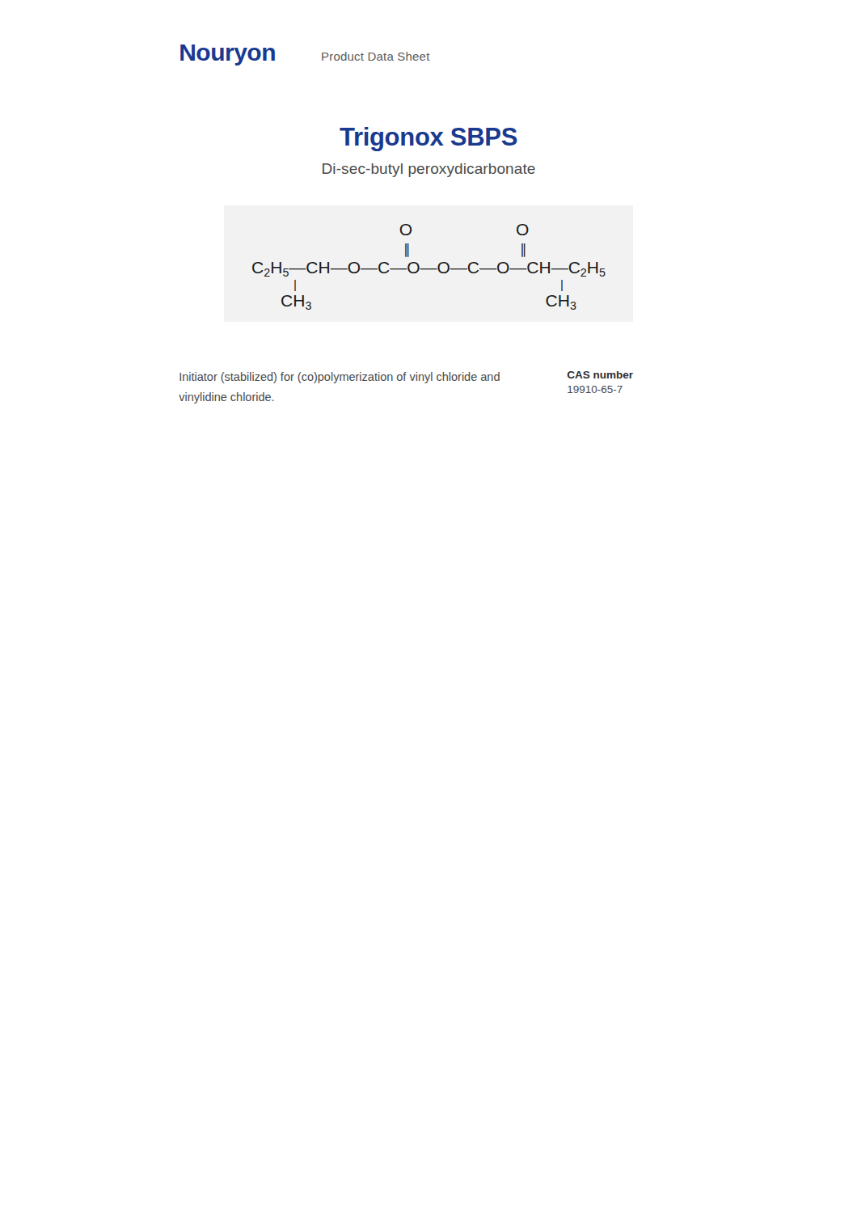Nouryon
Product Data Sheet
Trigonox SBPS
Di-sec-butyl peroxydicarbonate
O O
∥ ∥
C2H5—CH—O—C—O—O—C—O—CH—C2H5
| |
CH3 CH3
Initiator (stabilized) for (co)polymerization of vinyl chloride and vinylidine chloride.
CAS number
19910-65-7